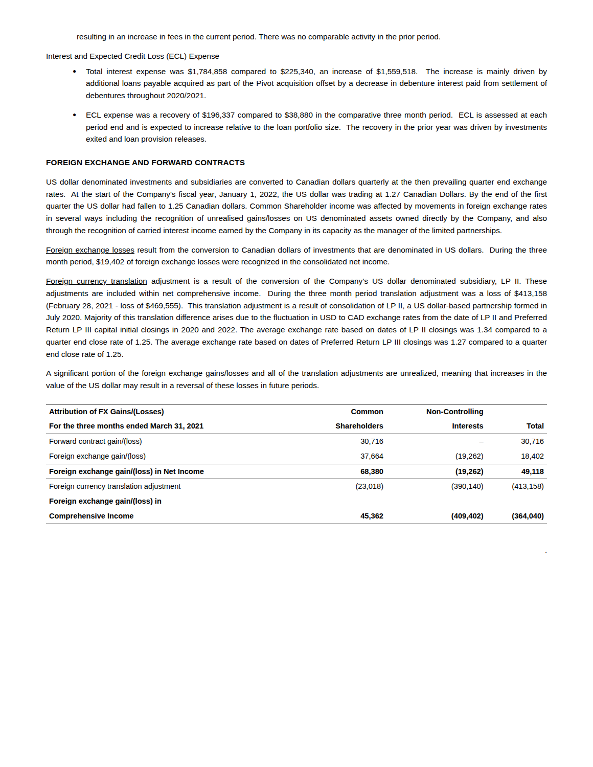resulting in an increase in fees in the current period. There was no comparable activity in the prior period.
Interest and Expected Credit Loss (ECL) Expense
Total interest expense was $1,784,858 compared to $225,340, an increase of $1,559,518. The increase is mainly driven by additional loans payable acquired as part of the Pivot acquisition offset by a decrease in debenture interest paid from settlement of debentures throughout 2020/2021.
ECL expense was a recovery of $196,337 compared to $38,880 in the comparative three month period. ECL is assessed at each period end and is expected to increase relative to the loan portfolio size. The recovery in the prior year was driven by investments exited and loan provision releases.
FOREIGN EXCHANGE AND FORWARD CONTRACTS
US dollar denominated investments and subsidiaries are converted to Canadian dollars quarterly at the then prevailing quarter end exchange rates. At the start of the Company's fiscal year, January 1, 2022, the US dollar was trading at 1.27 Canadian Dollars. By the end of the first quarter the US dollar had fallen to 1.25 Canadian dollars. Common Shareholder income was affected by movements in foreign exchange rates in several ways including the recognition of unrealised gains/losses on US denominated assets owned directly by the Company, and also through the recognition of carried interest income earned by the Company in its capacity as the manager of the limited partnerships.
Foreign exchange losses result from the conversion to Canadian dollars of investments that are denominated in US dollars. During the three month period, $19,402 of foreign exchange losses were recognized in the consolidated net income.
Foreign currency translation adjustment is a result of the conversion of the Company's US dollar denominated subsidiary, LP II. These adjustments are included within net comprehensive income. During the three month period translation adjustment was a loss of $413,158 (February 28, 2021 - loss of $469,555). This translation adjustment is a result of consolidation of LP II, a US dollar-based partnership formed in July 2020. Majority of this translation difference arises due to the fluctuation in USD to CAD exchange rates from the date of LP II and Preferred Return LP III capital initial closings in 2020 and 2022. The average exchange rate based on dates of LP II closings was 1.34 compared to a quarter end close rate of 1.25. The average exchange rate based on dates of Preferred Return LP III closings was 1.27 compared to a quarter end close rate of 1.25.
A significant portion of the foreign exchange gains/losses and all of the translation adjustments are unrealized, meaning that increases in the value of the US dollar may result in a reversal of these losses in future periods.
| Attribution of FX Gains/(Losses) | Common | Non-Controlling | |
| --- | --- | --- | --- |
| For the three months ended March 31, 2021 | Shareholders | Interests | Total |
| Forward contract gain/(loss) | 30,716 | – | 30,716 |
| Foreign exchange gain/(loss) | 37,664 | (19,262) | 18,402 |
| Foreign exchange gain/(loss) in Net Income | 68,380 | (19,262) | 49,118 |
| Foreign currency translation adjustment | (23,018) | (390,140) | (413,158) |
| Foreign exchange gain/(loss) in | | | |
| Comprehensive Income | 45,362 | (409,402) | (364,040) |
.